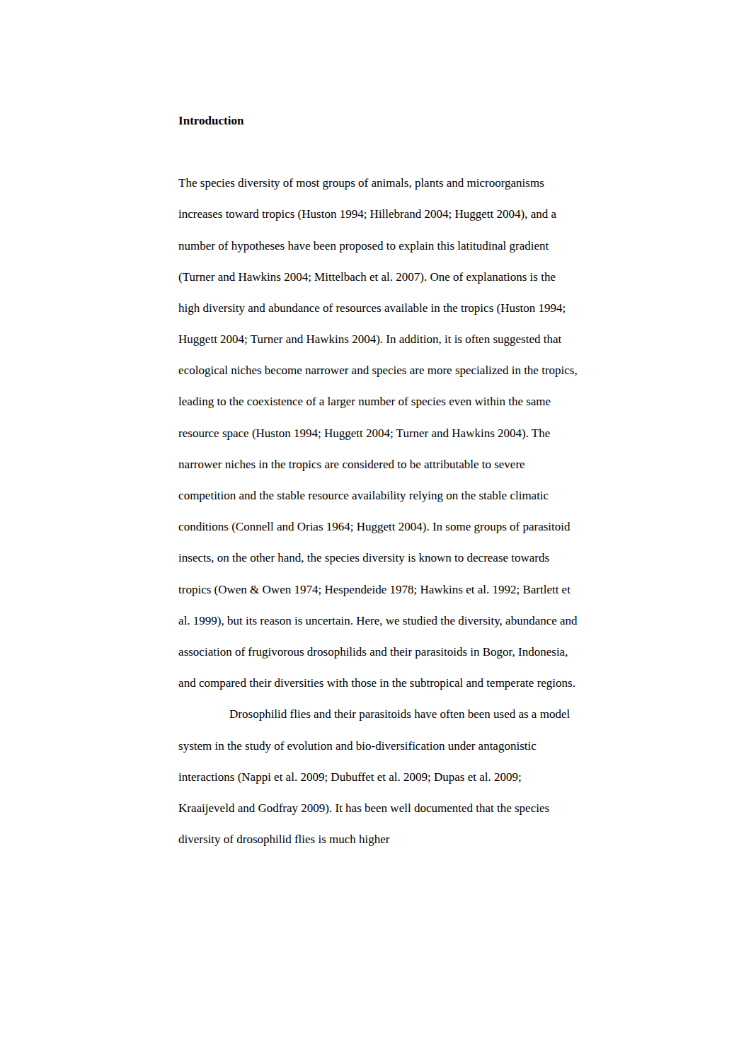Introduction
The species diversity of most groups of animals, plants and microorganisms increases toward tropics (Huston 1994; Hillebrand 2004; Huggett 2004), and a number of hypotheses have been proposed to explain this latitudinal gradient (Turner and Hawkins 2004; Mittelbach et al. 2007). One of explanations is the high diversity and abundance of resources available in the tropics (Huston 1994; Huggett 2004; Turner and Hawkins 2004). In addition, it is often suggested that ecological niches become narrower and species are more specialized in the tropics, leading to the coexistence of a larger number of species even within the same resource space (Huston 1994; Huggett 2004; Turner and Hawkins 2004). The narrower niches in the tropics are considered to be attributable to severe competition and the stable resource availability relying on the stable climatic conditions (Connell and Orias 1964; Huggett 2004). In some groups of parasitoid insects, on the other hand, the species diversity is known to decrease towards tropics (Owen & Owen 1974; Hespendeide 1978; Hawkins et al. 1992; Bartlett et al. 1999), but its reason is uncertain. Here, we studied the diversity, abundance and association of frugivorous drosophilids and their parasitoids in Bogor, Indonesia, and compared their diversities with those in the subtropical and temperate regions.
Drosophilid flies and their parasitoids have often been used as a model system in the study of evolution and bio-diversification under antagonistic interactions (Nappi et al. 2009; Dubuffet et al. 2009; Dupas et al. 2009; Kraaijeveld and Godfray 2009). It has been well documented that the species diversity of drosophilid flies is much higher